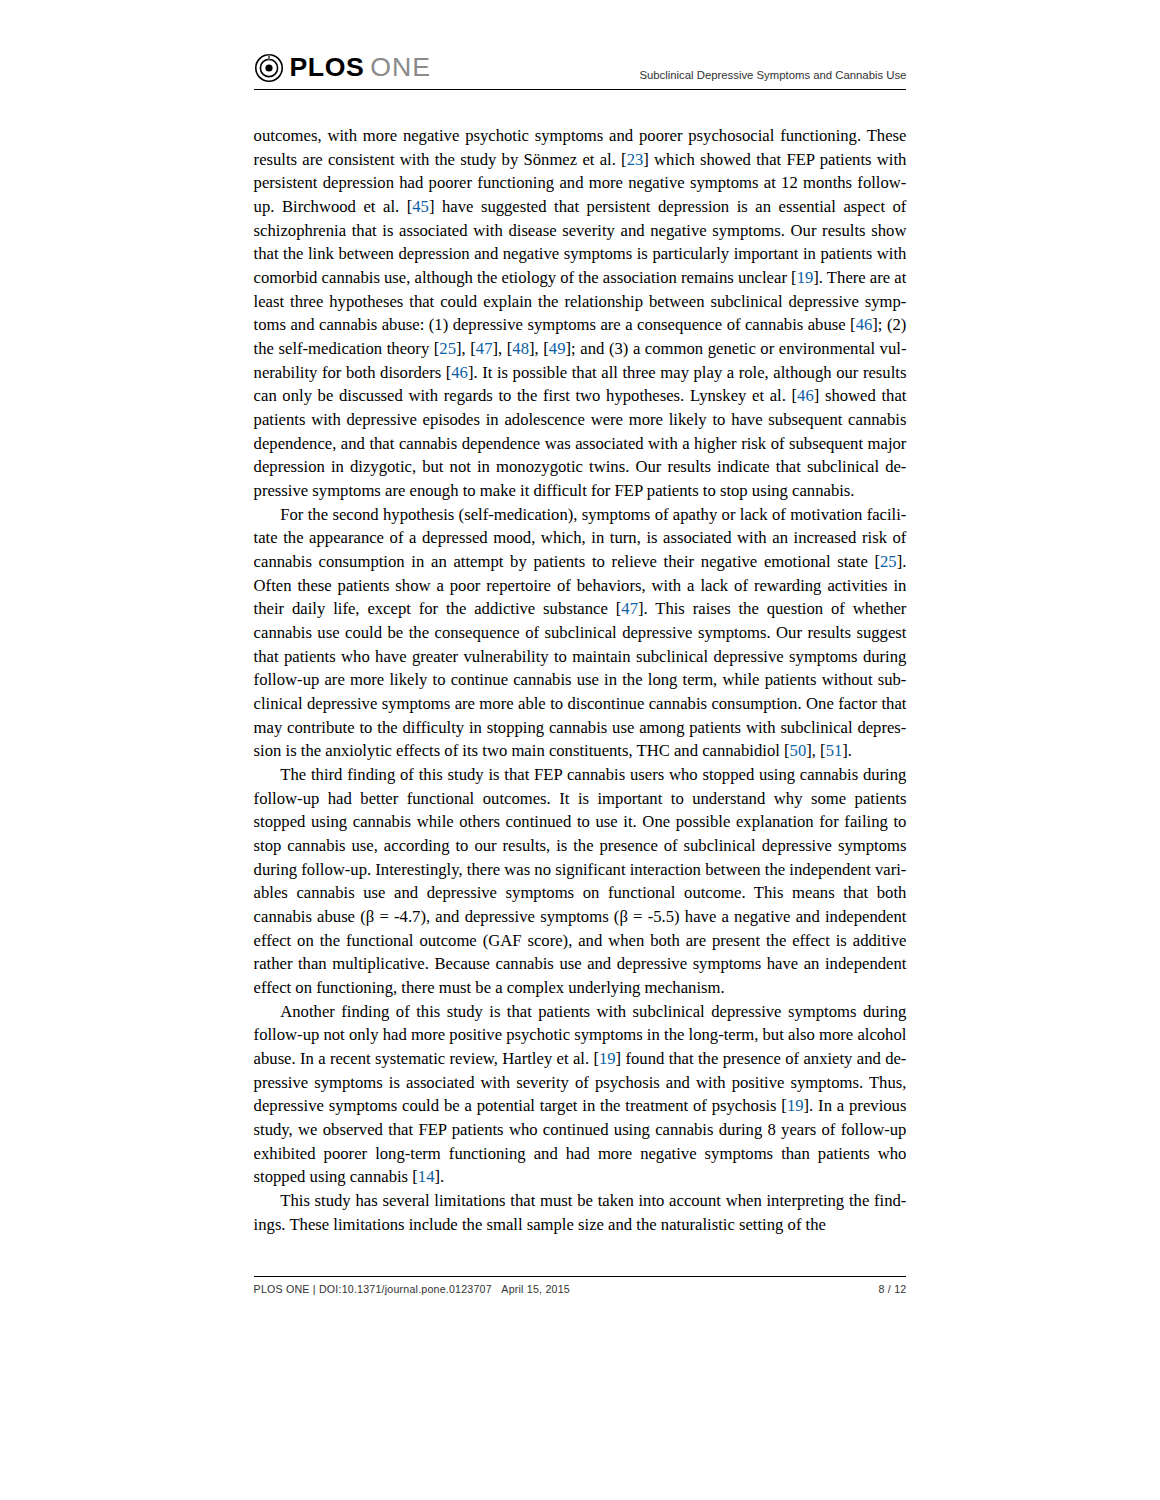PLOS ONE
Subclinical Depressive Symptoms and Cannabis Use
outcomes, with more negative psychotic symptoms and poorer psychosocial functioning. These results are consistent with the study by Sönmez et al. [23] which showed that FEP patients with persistent depression had poorer functioning and more negative symptoms at 12 months follow-up. Birchwood et al. [45] have suggested that persistent depression is an essential aspect of schizophrenia that is associated with disease severity and negative symptoms. Our results show that the link between depression and negative symptoms is particularly important in patients with comorbid cannabis use, although the etiology of the association remains unclear [19]. There are at least three hypotheses that could explain the relationship between subclinical depressive symptoms and cannabis abuse: (1) depressive symptoms are a consequence of cannabis abuse [46]; (2) the self-medication theory [25], [47], [48], [49]; and (3) a common genetic or environmental vulnerability for both disorders [46]. It is possible that all three may play a role, although our results can only be discussed with regards to the first two hypotheses. Lynskey et al. [46] showed that patients with depressive episodes in adolescence were more likely to have subsequent cannabis dependence, and that cannabis dependence was associated with a higher risk of subsequent major depression in dizygotic, but not in monozygotic twins. Our results indicate that subclinical depressive symptoms are enough to make it difficult for FEP patients to stop using cannabis.
For the second hypothesis (self-medication), symptoms of apathy or lack of motivation facilitate the appearance of a depressed mood, which, in turn, is associated with an increased risk of cannabis consumption in an attempt by patients to relieve their negative emotional state [25]. Often these patients show a poor repertoire of behaviors, with a lack of rewarding activities in their daily life, except for the addictive substance [47]. This raises the question of whether cannabis use could be the consequence of subclinical depressive symptoms. Our results suggest that patients who have greater vulnerability to maintain subclinical depressive symptoms during follow-up are more likely to continue cannabis use in the long term, while patients without subclinical depressive symptoms are more able to discontinue cannabis consumption. One factor that may contribute to the difficulty in stopping cannabis use among patients with subclinical depression is the anxiolytic effects of its two main constituents, THC and cannabidiol [50], [51].
The third finding of this study is that FEP cannabis users who stopped using cannabis during follow-up had better functional outcomes. It is important to understand why some patients stopped using cannabis while others continued to use it. One possible explanation for failing to stop cannabis use, according to our results, is the presence of subclinical depressive symptoms during follow-up. Interestingly, there was no significant interaction between the independent variables cannabis use and depressive symptoms on functional outcome. This means that both cannabis abuse (β = -4.7), and depressive symptoms (β = -5.5) have a negative and independent effect on the functional outcome (GAF score), and when both are present the effect is additive rather than multiplicative. Because cannabis use and depressive symptoms have an independent effect on functioning, there must be a complex underlying mechanism.
Another finding of this study is that patients with subclinical depressive symptoms during follow-up not only had more positive psychotic symptoms in the long-term, but also more alcohol abuse. In a recent systematic review, Hartley et al. [19] found that the presence of anxiety and depressive symptoms is associated with severity of psychosis and with positive symptoms. Thus, depressive symptoms could be a potential target in the treatment of psychosis [19]. In a previous study, we observed that FEP patients who continued using cannabis during 8 years of follow-up exhibited poorer long-term functioning and had more negative symptoms than patients who stopped using cannabis [14].
This study has several limitations that must be taken into account when interpreting the findings. These limitations include the small sample size and the naturalistic setting of the
PLOS ONE | DOI:10.1371/journal.pone.0123707 April 15, 2015
8 / 12